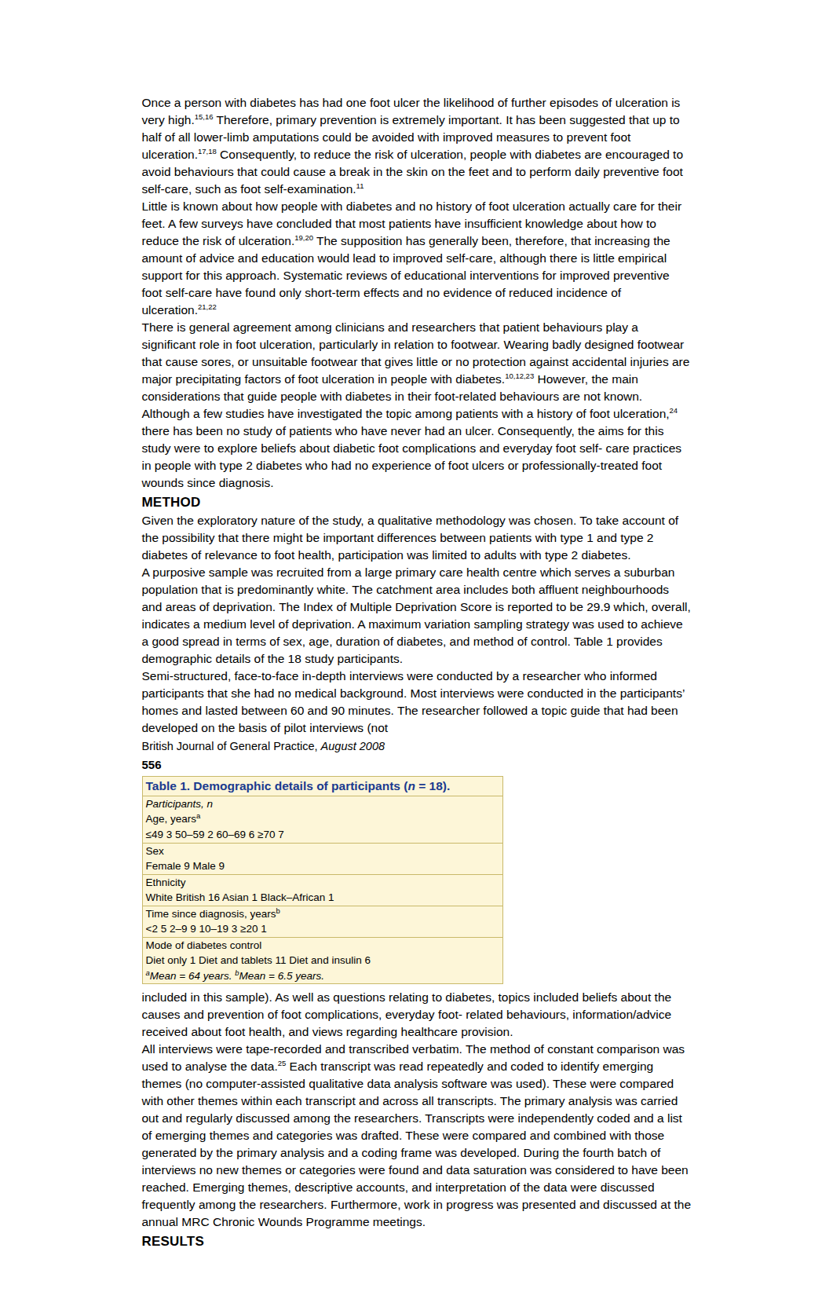Once a person with diabetes has had one foot ulcer the likelihood of further episodes of ulceration is very high.15,16 Therefore, primary prevention is extremely important. It has been suggested that up to half of all lower-limb amputations could be avoided with improved measures to prevent foot ulceration.17,18 Consequently, to reduce the risk of ulceration, people with diabetes are encouraged to avoid behaviours that could cause a break in the skin on the feet and to perform daily preventive foot self-care, such as foot self-examination.11
Little is known about how people with diabetes and no history of foot ulceration actually care for their feet. A few surveys have concluded that most patients have insufficient knowledge about how to reduce the risk of ulceration.19,20 The supposition has generally been, therefore, that increasing the amount of advice and education would lead to improved self-care, although there is little empirical support for this approach. Systematic reviews of educational interventions for improved preventive foot self-care have found only short-term effects and no evidence of reduced incidence of ulceration.21,22
There is general agreement among clinicians and researchers that patient behaviours play a significant role in foot ulceration, particularly in relation to footwear. Wearing badly designed footwear that cause sores, or unsuitable footwear that gives little or no protection against accidental injuries are major precipitating factors of foot ulceration in people with diabetes.10,12,23 However, the main considerations that guide people with diabetes in their foot-related behaviours are not known. Although a few studies have investigated the topic among patients with a history of foot ulceration,24 there has been no study of patients who have never had an ulcer. Consequently, the aims for this study were to explore beliefs about diabetic foot complications and everyday foot self- care practices in people with type 2 diabetes who had no experience of foot ulcers or professionally-treated foot wounds since diagnosis.
METHOD
Given the exploratory nature of the study, a qualitative methodology was chosen. To take account of the possibility that there might be important differences between patients with type 1 and type 2 diabetes of relevance to foot health, participation was limited to adults with type 2 diabetes.
A purposive sample was recruited from a large primary care health centre which serves a suburban population that is predominantly white. The catchment area includes both affluent neighbourhoods and areas of deprivation. The Index of Multiple Deprivation Score is reported to be 29.9 which, overall, indicates a medium level of deprivation. A maximum variation sampling strategy was used to achieve a good spread in terms of sex, age, duration of diabetes, and method of control. Table 1 provides demographic details of the 18 study participants.
Semi-structured, face-to-face in-depth interviews were conducted by a researcher who informed participants that she had no medical background. Most interviews were conducted in the participants’ homes and lasted between 60 and 90 minutes. The researcher followed a topic guide that had been developed on the basis of pilot interviews (not
British Journal of General Practice, August 2008
556
Table 1. Demographic details of participants ( n = 18).
| Participants, n |
| Age, years a |
| ≤49 3 50–59 2 60–69 6 ≥70 7 |
| Sex |
| Female 9 Male 9 |
| Ethnicity |
| White British 16 Asian 1 Black–African 1 |
| Time since diagnosis, years b |
| <2 5 2–9 9 10–19 3 ≥20 1 |
| Mode of diabetes control |
| Diet only 1 Diet and tablets 11 Diet and insulin 6 |
| a Mean = 64 years. b Mean = 6.5 years. |
included in this sample). As well as questions relating to diabetes, topics included beliefs about the causes and prevention of foot complications, everyday foot- related behaviours, information/advice received about foot health, and views regarding healthcare provision.
All interviews were tape-recorded and transcribed verbatim. The method of constant comparison was used to analyse the data.25 Each transcript was read repeatedly and coded to identify emerging themes (no computer-assisted qualitative data analysis software was used). These were compared with other themes within each transcript and across all transcripts. The primary analysis was carried out and regularly discussed among the researchers. Transcripts were independently coded and a list of emerging themes and categories was drafted. These were compared and combined with those generated by the primary analysis and a coding frame was developed. During the fourth batch of interviews no new themes or categories were found and data saturation was considered to have been reached. Emerging themes, descriptive accounts, and interpretation of the data were discussed frequently among the researchers. Furthermore, work in progress was presented and discussed at the annual MRC Chronic Wounds Programme meetings.
RESULTS